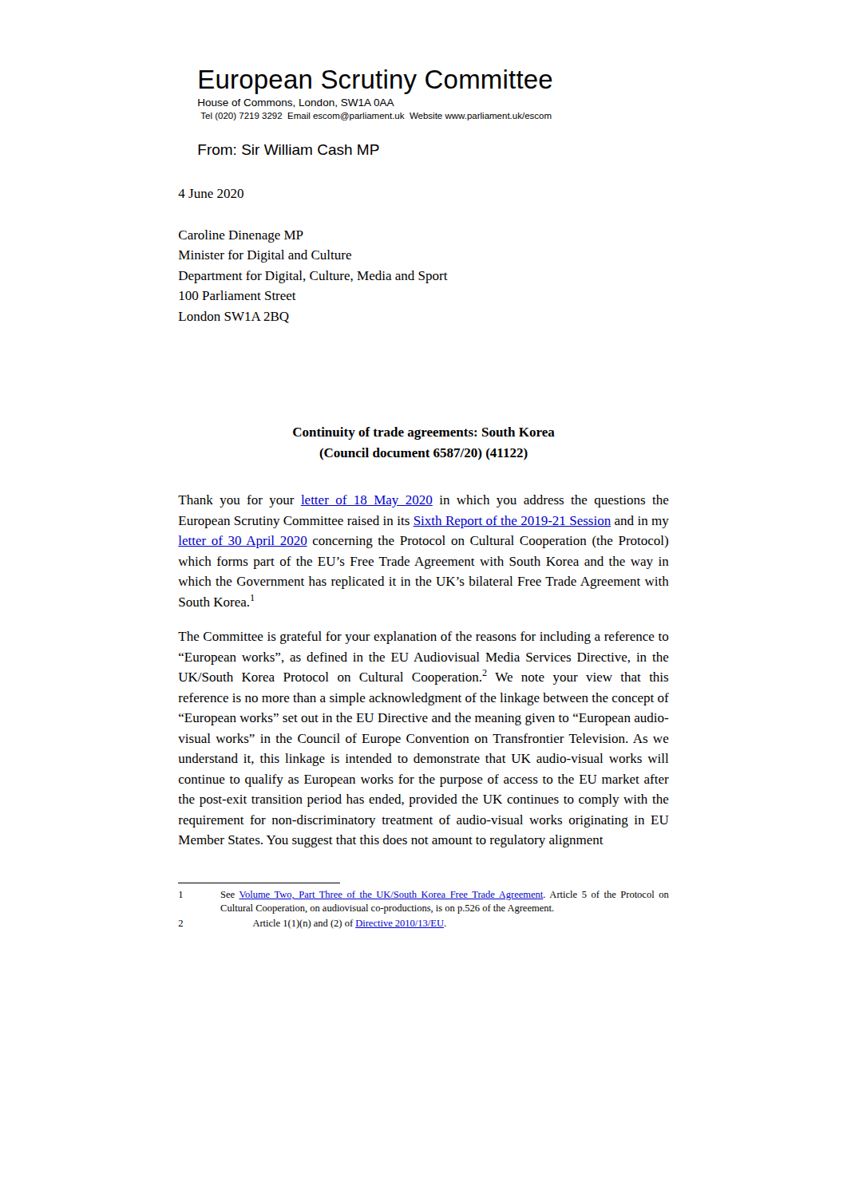European Scrutiny Committee
House of Commons, London, SW1A 0AA
Tel (020) 7219 3292 Email escom@parliament.uk Website www.parliament.uk/escom
From: Sir William Cash MP
4 June 2020
Caroline Dinenage MP
Minister for Digital and Culture
Department for Digital, Culture, Media and Sport
100 Parliament Street
London SW1A 2BQ
Continuity of trade agreements: South Korea
(Council document 6587/20) (41122)
Thank you for your letter of 18 May 2020 in which you address the questions the European Scrutiny Committee raised in its Sixth Report of the 2019-21 Session and in my letter of 30 April 2020 concerning the Protocol on Cultural Cooperation (the Protocol) which forms part of the EU’s Free Trade Agreement with South Korea and the way in which the Government has replicated it in the UK’s bilateral Free Trade Agreement with South Korea.1
The Committee is grateful for your explanation of the reasons for including a reference to “European works”, as defined in the EU Audiovisual Media Services Directive, in the UK/South Korea Protocol on Cultural Cooperation.2 We note your view that this reference is no more than a simple acknowledgment of the linkage between the concept of “European works” set out in the EU Directive and the meaning given to “European audio-visual works” in the Council of Europe Convention on Transfrontier Television. As we understand it, this linkage is intended to demonstrate that UK audio-visual works will continue to qualify as European works for the purpose of access to the EU market after the post-exit transition period has ended, provided the UK continues to comply with the requirement for non-discriminatory treatment of audio-visual works originating in EU Member States. You suggest that this does not amount to regulatory alignment
1
See Volume Two, Part Three of the UK/South Korea Free Trade Agreement. Article 5 of the Protocol on Cultural Cooperation, on audiovisual co-productions, is on p.526 of the Agreement.
2
Article 1(1)(n) and (2) of Directive 2010/13/EU.